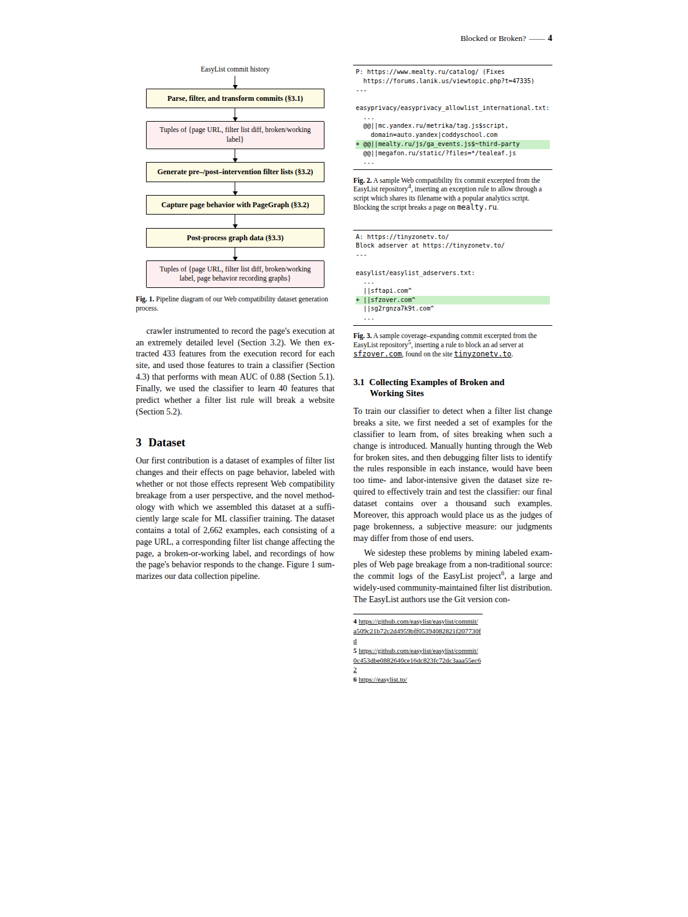Blocked or Broken?——4
EasyList commit history
Parse, filter, and transform commits (§3.1)
Tuples of {page URL, filter list diff, broken/working label}
Generate pre–/post–intervention filter lists (§3.2)
Capture page behavior with PageGraph (§3.2)
Post-process graph data (§3.3)
Tuples of {page URL, filter list diff, broken/working
label, page behavior recording graphs}
Fig. 1. Pipeline diagram of our Web compatibility dataset generation process.
crawler instrumented to record the page's execution at an extremely detailed level (Section 3.2). We then extracted 433 features from the execution record for each site, and used those features to train a classifier (Section 4.3) that performs with mean AUC of 0.88 (Section 5.1). Finally, we used the classifier to learn 40 features that predict whether a filter list rule will break a website (Section 5.2).
3 Dataset
Our first contribution is a dataset of examples of filter list changes and their effects on page behavior, labeled with whether or not those effects represent Web compatibility breakage from a user perspective, and the novel methodology with which we assembled this dataset at a sufficiently large scale for ML classifier training. The dataset contains a total of 2,662 examples, each consisting of a page URL, a corresponding filter list change affecting the page, a broken-or-working label, and recordings of how the page's behavior responds to the change. Figure 1 summarizes our data collection pipeline.
P: https://www.mealty.ru/catalog/ (Fixes https://forums.lanik.us/viewtopic.php?t=47335) --- easyprivacy/easyprivacy_allowlist_international.txt: ... @@||mc.yandex.ru/metrika/tag.js$script, domain=auto.yandex|coddyschool.com + @@||mealty.ru/js/ga_events.js$~third-party @@||megafon.ru/static/?files=*/tealeaf.js ...
Fig. 2. A sample Web compatibility fix commit excerpted from the EasyList repository4, inserting an exception rule to allow through a script which shares its filename with a popular analytics script. Blocking the script breaks a page on mealty.ru.
A: https://tinyzonetv.to/ Block adserver at https://tinyzonetv.to/ --- easylist/easylist_adservers.txt: ... ||sftapi.com^ + ||sfzover.com^ ||sg2rgnza7k9t.com^ ...
Fig. 3. A sample coverage–expanding commit excerpted from the EasyList repository5, inserting a rule to block an ad server at sfzover.com, found on the site tinyzonetv.to.
3.1 Collecting Examples of Broken and
Working Sites
To train our classifier to detect when a filter list change breaks a site, we first needed a set of examples for the classifier to learn from, of sites breaking when such a change is introduced. Manually hunting through the Web for broken sites, and then debugging filter lists to identify the rules responsible in each instance, would have been too time- and labor-intensive given the dataset size required to effectively train and test the classifier: our final dataset contains over a thousand such examples. Moreover, this approach would place us as the judges of page brokenness, a subjective measure: our judgments may differ from those of end users.
We sidestep these problems by mining labeled examples of Web page breakage from a non-traditional source: the commit logs of the EasyList project6, a large and widely-used community-maintained filter list distribution. The EasyList authors use the Git version con-
4 https://github.com/easylist/easylist/commit/
a509c21b72c2d4959bff05394082821f207730fd
5 https://github.com/easylist/easylist/commit/
0c453dbe0882640ce16dc823fc72dc3aaa55ec62
6 https://easylist.to/